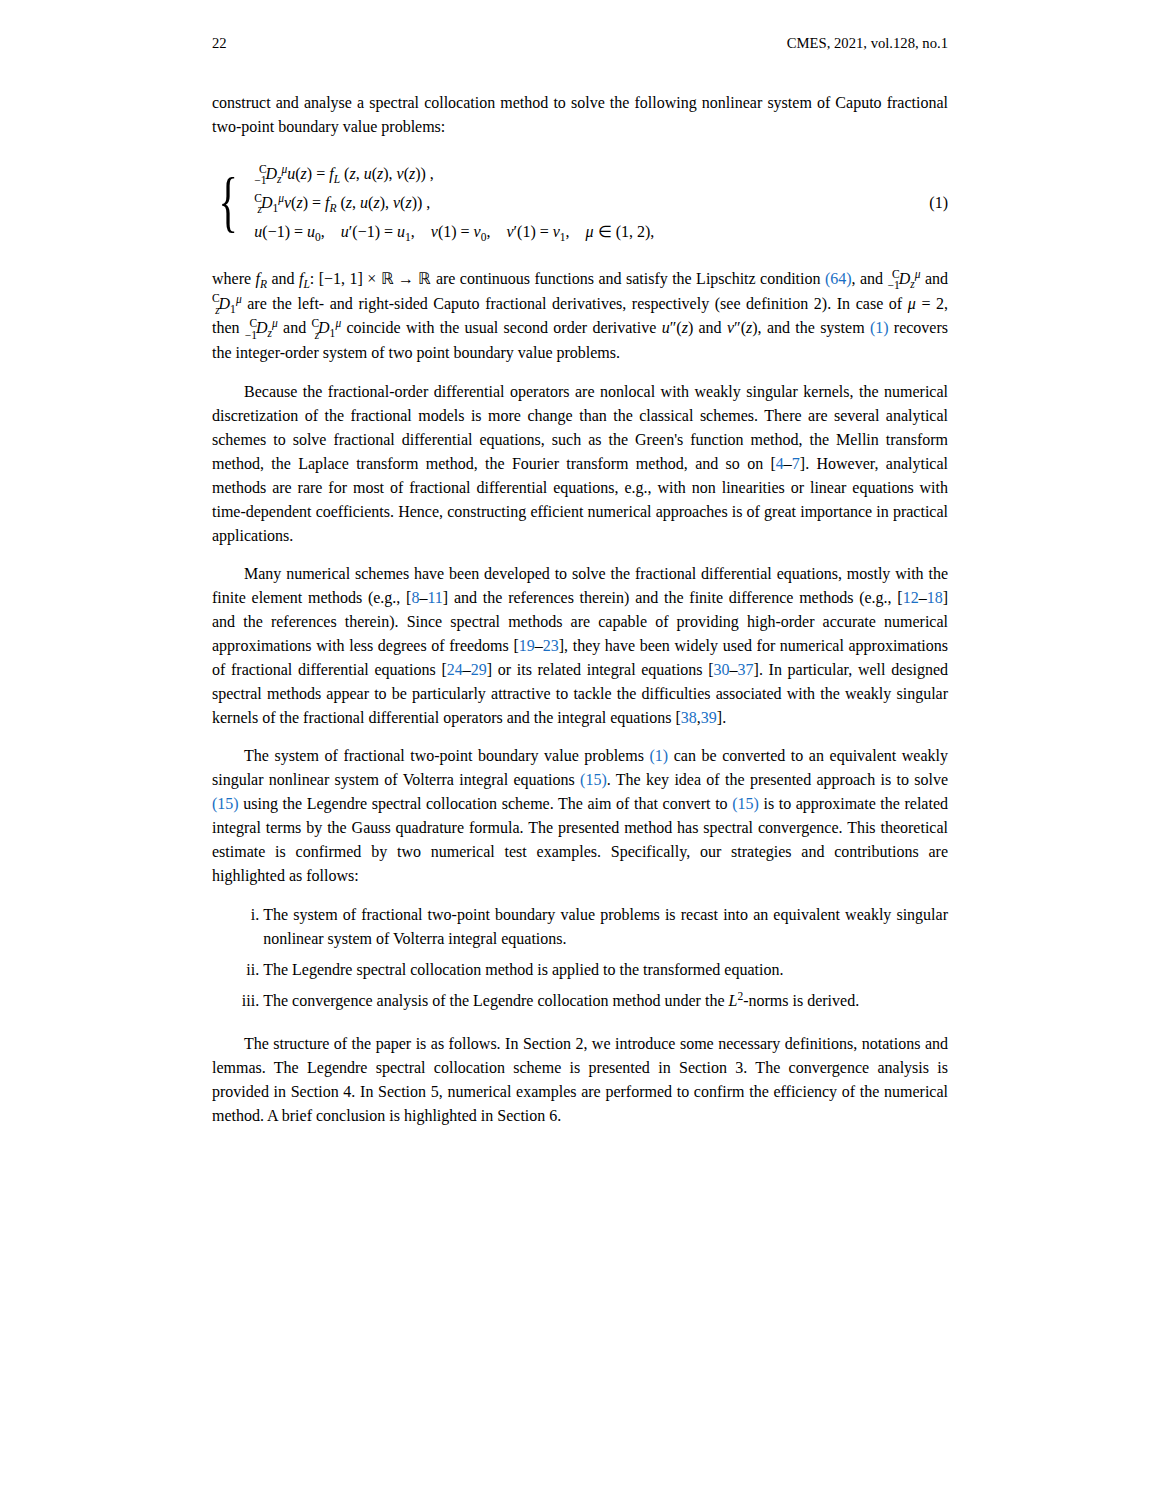22 CMES, 2021, vol.128, no.1
construct and analyse a spectral collocation method to solve the following nonlinear system of Caputo fractional two-point boundary value problems:
{
C−1 Dzμu(z) = fL (z, u(z), v(z)) ,
Cz D1μv(z) = fR (z, u(z), v(z)) ,
u(−1) = u0, u′(−1) = u1, v(1) = v0, v′(1) = v1, μ ∈ (1, 2),
(1)
where fR and fL: [−1, 1] × ℝ → ℝ are continuous functions and satisfy the Lipschitz condition (64), and C−1 Dzμ and Cz D1μ are the left- and right-sided Caputo fractional derivatives, respectively (see definition 2). In case of μ = 2, then C−1 Dzμ and Cz D1μ coincide with the usual second order derivative u″(z) and v″(z), and the system (1) recovers the integer-order system of two point boundary value problems.
Because the fractional-order differential operators are nonlocal with weakly singular kernels, the numerical discretization of the fractional models is more change than the classical schemes. There are several analytical schemes to solve fractional differential equations, such as the Green's function method, the Mellin transform method, the Laplace transform method, the Fourier transform method, and so on [4–7]. However, analytical methods are rare for most of fractional differential equations, e.g., with non linearities or linear equations with time-dependent coefficients. Hence, constructing efficient numerical approaches is of great importance in practical applications.
Many numerical schemes have been developed to solve the fractional differential equations, mostly with the finite element methods (e.g., [8–11] and the references therein) and the finite difference methods (e.g., [12–18] and the references therein). Since spectral methods are capable of providing high-order accurate numerical approximations with less degrees of freedoms [19–23], they have been widely used for numerical approximations of fractional differential equations [24–29] or its related integral equations [30–37]. In particular, well designed spectral methods appear to be particularly attractive to tackle the difficulties associated with the weakly singular kernels of the fractional differential operators and the integral equations [38,39].
The system of fractional two-point boundary value problems (1) can be converted to an equivalent weakly singular nonlinear system of Volterra integral equations (15). The key idea of the presented approach is to solve (15) using the Legendre spectral collocation scheme. The aim of that convert to (15) is to approximate the related integral terms by the Gauss quadrature formula. The presented method has spectral convergence. This theoretical estimate is confirmed by two numerical test examples. Specifically, our strategies and contributions are highlighted as follows:
The system of fractional two-point boundary value problems is recast into an equivalent weakly singular nonlinear system of Volterra integral equations.
The Legendre spectral collocation method is applied to the transformed equation.
The convergence analysis of the Legendre collocation method under the L2-norms is derived.
The structure of the paper is as follows. In Section 2, we introduce some necessary definitions, notations and lemmas. The Legendre spectral collocation scheme is presented in Section 3. The convergence analysis is provided in Section 4. In Section 5, numerical examples are performed to confirm the efficiency of the numerical method. A brief conclusion is highlighted in Section 6.